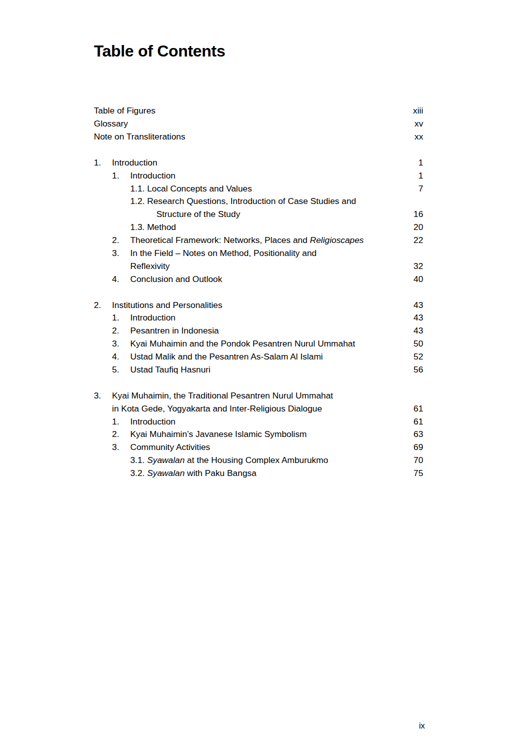Table of Contents
| Table of Figures | xiii |
| Glossary | xv |
| Note on Transliterations | xx |
| 1. | Introduction | 1 |
| | 1. | Introduction | 1 |
| | | 1.1. Local Concepts and Values | 7 |
| | | 1.2. Research Questions, Introduction of Case Studies and Structure of the Study | 16 |
| | | 1.3. Method | 20 |
| | 2. | Theoretical Framework: Networks, Places and Religioscapes | 22 |
| | 3. | In the Field – Notes on Method, Positionality and Reflexivity | 32 |
| | 4. | Conclusion and Outlook | 40 |
| 2. | Institutions and Personalities | 43 |
| | 1. | Introduction | 43 |
| | 2. | Pesantren in Indonesia | 43 |
| | 3. | Kyai Muhaimin and the Pondok Pesantren Nurul Ummahat | 50 |
| | 4. | Ustad Malik and the Pesantren As-Salam Al Islami | 52 |
| | 5. | Ustad Taufiq Hasnuri | 56 |
| 3. | Kyai Muhaimin, the Traditional Pesantren Nurul Ummahat in Kota Gede, Yogyakarta and Inter-Religious Dialogue | 61 |
| | 1. | Introduction | 61 |
| | 2. | Kyai Muhaimin’s Javanese Islamic Symbolism | 63 |
| | 3. | Community Activities | 69 |
| | | 3.1. Syawalan at the Housing Complex Amburukmo | 70 |
| | | 3.2. Syawalan with Paku Bangsa | 75 |
ix